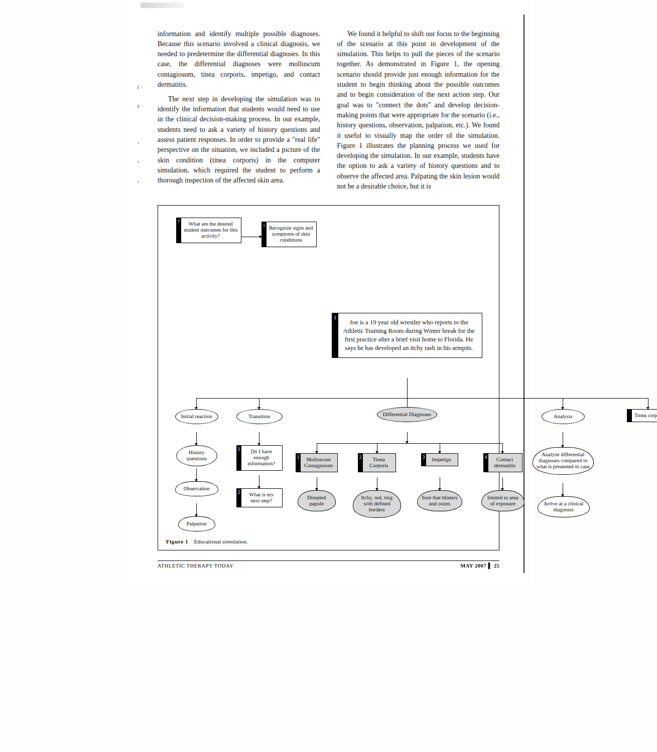ı ·
ı·
ʼ
ʼ
ʼ
information and identify multiple possible diagnoses. Because this scenario involved a clinical diagnosis, we needed to predetermine the differential diagnoses. In this case, the differential diagnoses were molluscum contagiosum, tinea corporis, impetigo, and contact dermatitis.
The next step in developing the simulation was to identify the information that students would need to use in the clinical decision-making process. In our example, students need to ask a variety of history questions and assess patient responses. In order to provide a "real life" perspective on the situation, we included a picture of the skin condition (tinea corporis) in the computer simulation, which required the student to perform a thorough inspection of the affected skin area.
We found it helpful to shift our focus to the beginning of the scenario at this point in development of the simulation. This helps to pull the pieces of the scenario together. As demonstrated in Figure 1, the opening scenario should provide just enough information for the student to begin thinking about the possible outcomes and to begin consideration of the next action step. Our goal was to "connect the dots" and develop decision-making points that were appropriate for the scenario (i.e., history questions, observation, palpation, etc.). We found it useful to visually map the order of the simulation. Figure 1 illustrates the planning process we used for developing the simulation. In our example, students have the option to ask a variety of history questions and to observe the affected area. Palpating the skin lesion would not be a desirable choice, but it is
What are the desired student outcomes for this activity?
Recognize signs and symptoms of skin conditions
Joe is a 19 year old wrestler who reports to the Athletic Training Room during Winter break for the first practice after a brief visit home to Florida. He says he has developed an itchy rash in his armpits.
Initial reaction
History questions
Observation
Palpation
Transition
Do I have enough information?
What is my next step?
Differential Diagnoses
Molluscum Contagiosum
Tinea Corporis
Impetigo
Contact dermatitis
Dimpled papule
Itchy, red, ring with defined borders
Sore that blisters and oozes
limited to area of exposure
Analysis
Analyze differential diagnoses compared to what is presented in case
Arrive at a clinical diagnosis
Tinea corporis
Figure 1 Educational simulation.
ATHLETIC THERAPY TODAY
MAY 2007 ▌ 25